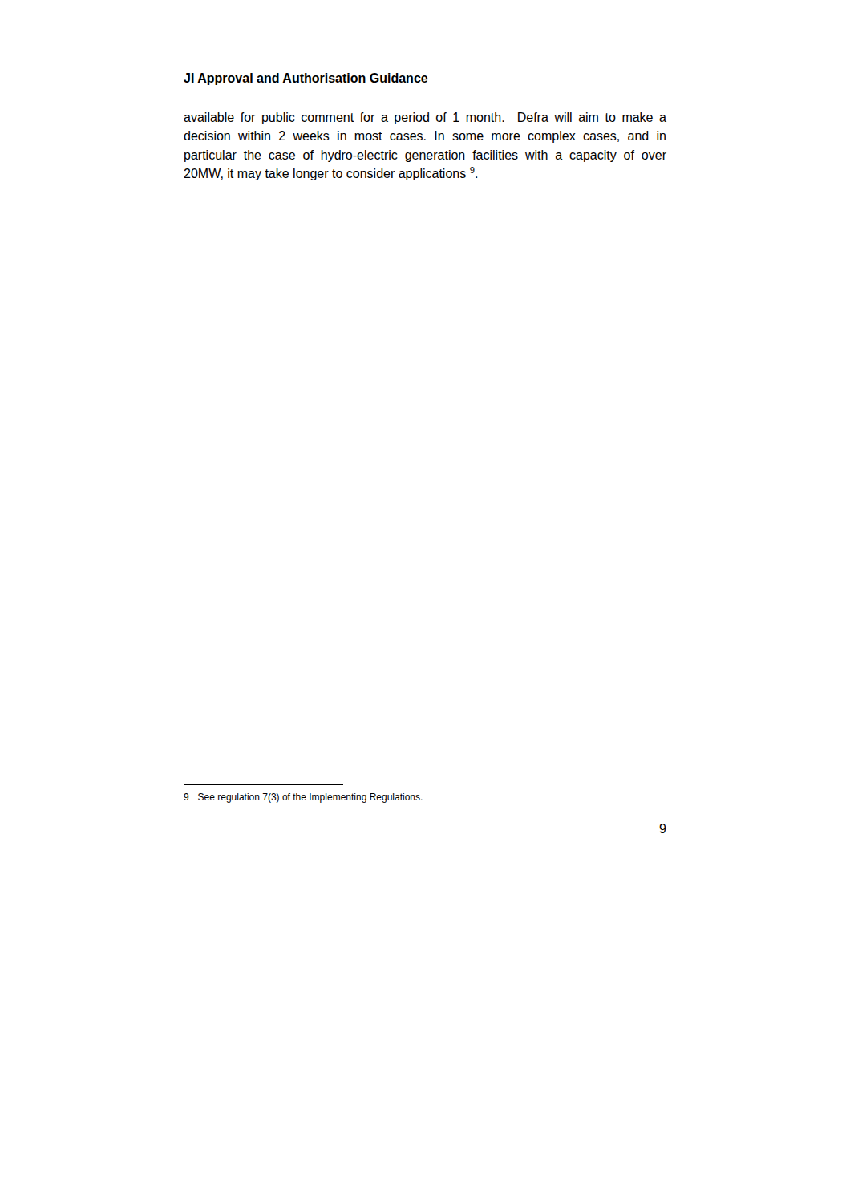JI Approval and Authorisation Guidance
available for public comment for a period of 1 month. Defra will aim to make a decision within 2 weeks in most cases. In some more complex cases, and in particular the case of hydro-electric generation facilities with a capacity of over 20MW, it may take longer to consider applications 9.
9 See regulation 7(3) of the Implementing Regulations.
9